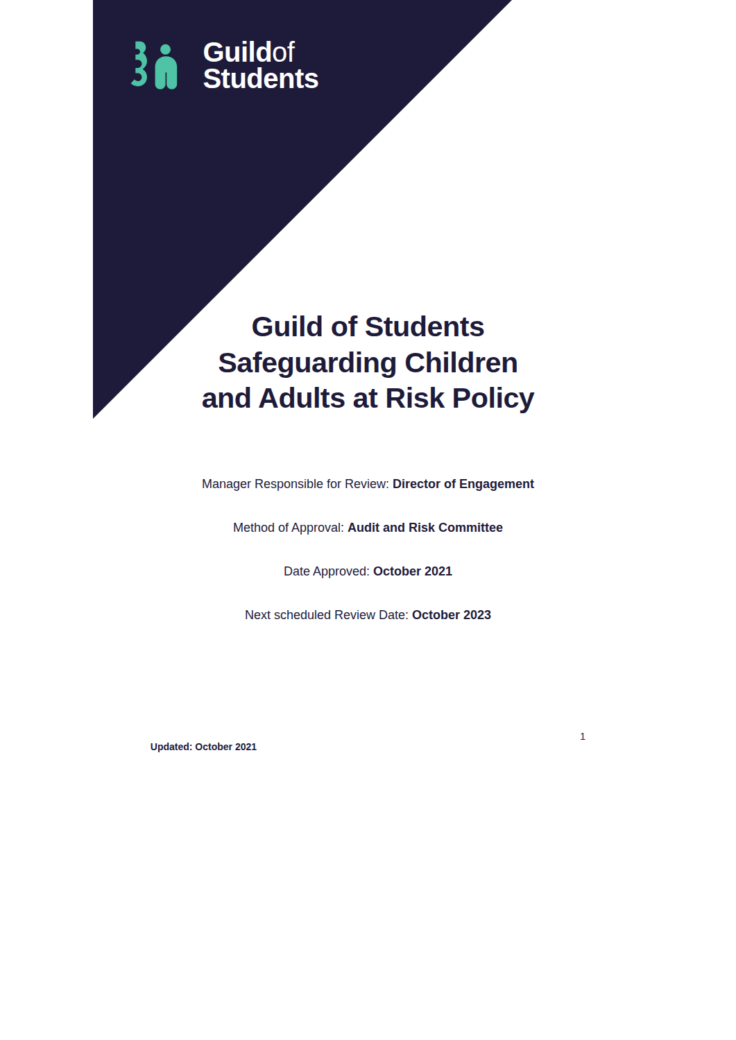Guildof
Students
Guild of Students
Safeguarding Children
and Adults at Risk Policy
Manager Responsible for Review: Director of Engagement
Method of Approval: Audit and Risk Committee
Date Approved: October 2021
Next scheduled Review Date: October 2023
Updated: October 2021
1